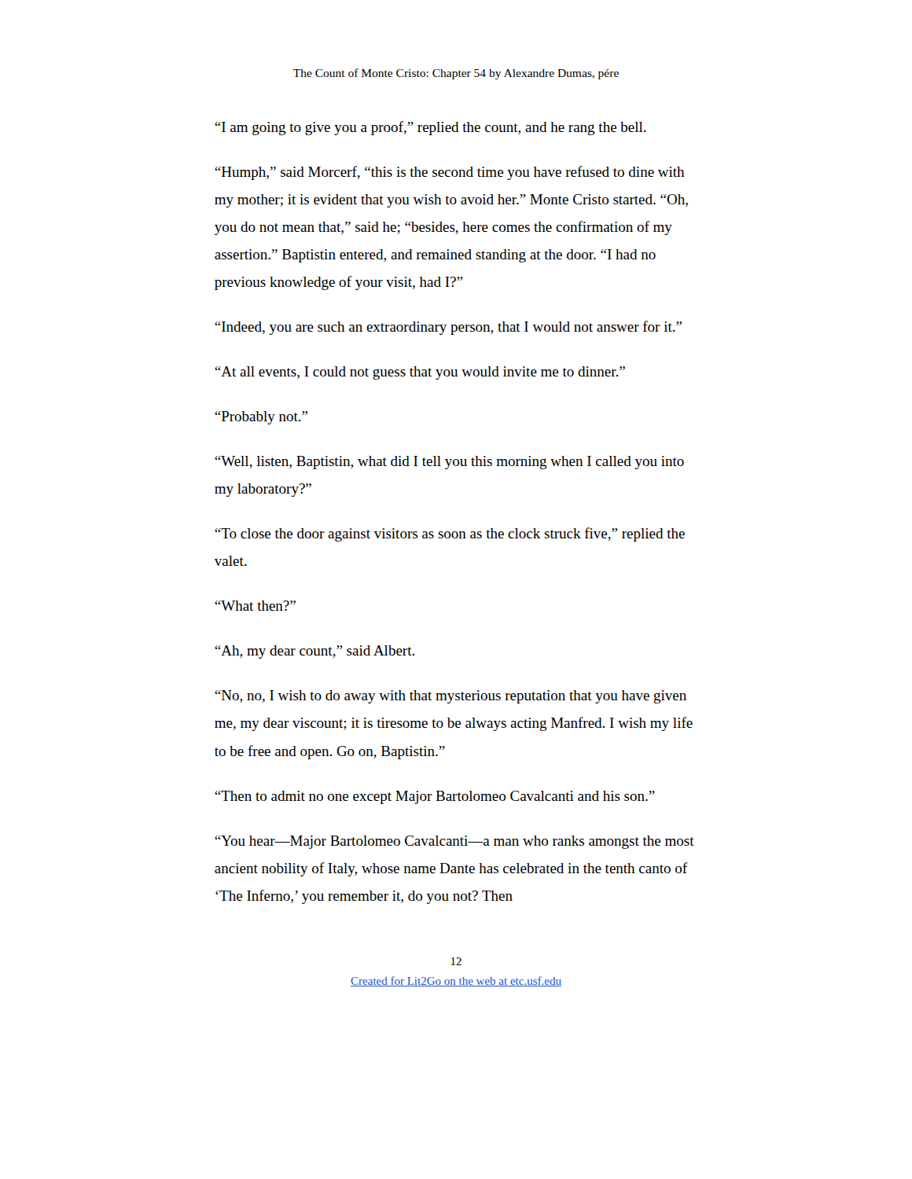The Count of Monte Cristo: Chapter 54 by Alexandre Dumas, pére
“I am going to give you a proof,” replied the count, and he rang the bell.
“Humph,” said Morcerf, “this is the second time you have refused to dine with my mother; it is evident that you wish to avoid her.” Monte Cristo started. “Oh, you do not mean that,” said he; “besides, here comes the confirmation of my assertion.” Baptistin entered, and remained standing at the door. “I had no previous knowledge of your visit, had I?”
“Indeed, you are such an extraordinary person, that I would not answer for it.”
“At all events, I could not guess that you would invite me to dinner.”
“Probably not.”
“Well, listen, Baptistin, what did I tell you this morning when I called you into my laboratory?”
“To close the door against visitors as soon as the clock struck five,” replied the valet.
“What then?”
“Ah, my dear count,” said Albert.
“No, no, I wish to do away with that mysterious reputation that you have given me, my dear viscount; it is tiresome to be always acting Manfred. I wish my life to be free and open. Go on, Baptistin.”
“Then to admit no one except Major Bartolomeo Cavalcanti and his son.”
“You hear—Major Bartolomeo Cavalcanti—a man who ranks amongst the most ancient nobility of Italy, whose name Dante has celebrated in the tenth canto of ‘The Inferno,’ you remember it, do you not? Then
12 Created for Lit2Go on the web at etc.usf.edu